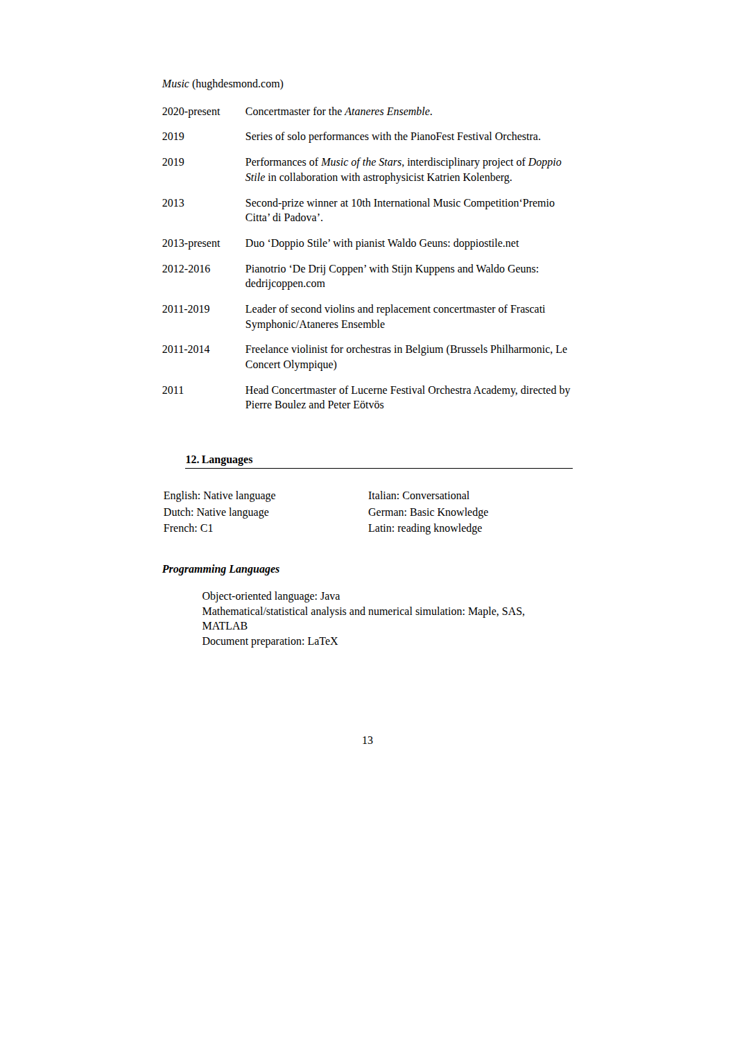Music (hughdesmond.com)
| 2020-present | Concertmaster for the Ataneres Ensemble . |
| 2019 | Series of solo performances with the PianoFest Festival Orchestra. |
| 2019 | Performances of Music of the Stars , interdisciplinary project of Doppio Stile in collaboration with astrophysicist Katrien Kolenberg. |
| 2013 | Second-prize winner at 10th International Music Competition‘Premio Citta’ di Padova’. |
| 2013-present | Duo ‘Doppio Stile’ with pianist Waldo Geuns: doppiostile.net |
| 2012-2016 | Pianotrio ‘De Drij Coppen’ with Stijn Kuppens and Waldo Geuns: dedrijcoppen.com |
| 2011-2019 | Leader of second violins and replacement concertmaster of Frascati Symphonic/Ataneres Ensemble |
| 2011-2014 | Freelance violinist for orchestras in Belgium (Brussels Philharmonic, Le Concert Olympique) |
| 2011 | Head Concertmaster of Lucerne Festival Orchestra Academy, directed by Pierre Boulez and Peter Eötvös |
12. Languages
| English: Native language | Italian: Conversational |
| Dutch: Native language | German: Basic Knowledge |
| French: C1 | Latin: reading knowledge |
Programming Languages
Object-oriented language: Java
Mathematical/statistical analysis and numerical simulation: Maple, SAS, MATLAB
Document preparation: LaTeX
13